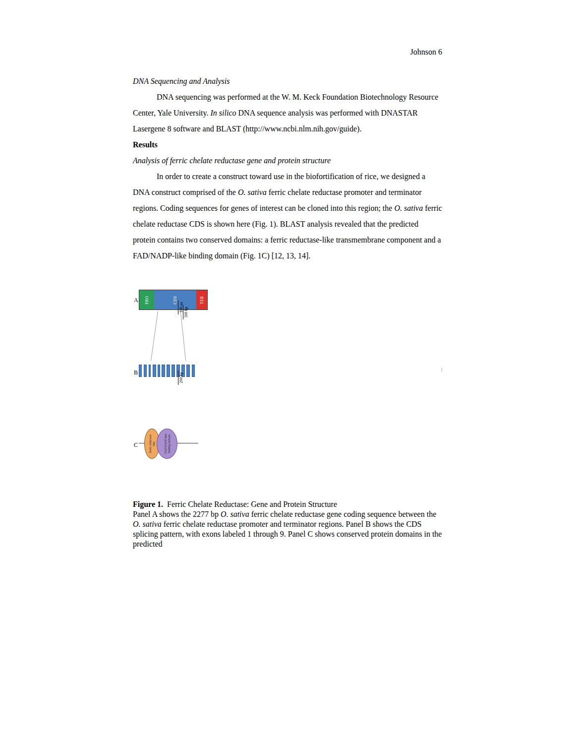Johnson 6
DNA Sequencing and Analysis
DNA sequencing was performed at the W. M. Keck Foundation Biotechnology Resource Center, Yale University. In silico DNA sequence analysis was performed with DNASTAR Lasergene 8 software and BLAST (http://www.ncbi.nlm.nih.gov/guide).
Results
Analysis of ferric chelate reductase gene and protein structure
In order to create a construct toward use in the biofortification of rice, we designed a DNA construct comprised of the O. sativa ferric chelate reductase promoter and terminator regions. Coding sequences for genes of interest can be cloned into this region; the O. sativa ferric chelate reductase CDS is shown here (Fig. 1). BLAST analysis revealed that the predicted protein contains two conserved domains: a ferric reductase-like transmembrane component and a FAD/NADP-like binding domain (Fig. 1C) [12, 13, 14].
A
PRO
CDS
TER
500 bp
B
200 bp
|
C
ferric reductase
like
FAD/NADP-like
binding domain
100 aa
Figure 1. Ferric Chelate Reductase: Gene and Protein Structure
Panel A shows the 2277 bp O. sativa ferric chelate reductase gene coding sequence between the O. sativa ferric chelate reductase promoter and terminator regions. Panel B shows the CDS splicing pattern, with exons labeled 1 through 9. Panel C shows conserved protein domains in the predicted